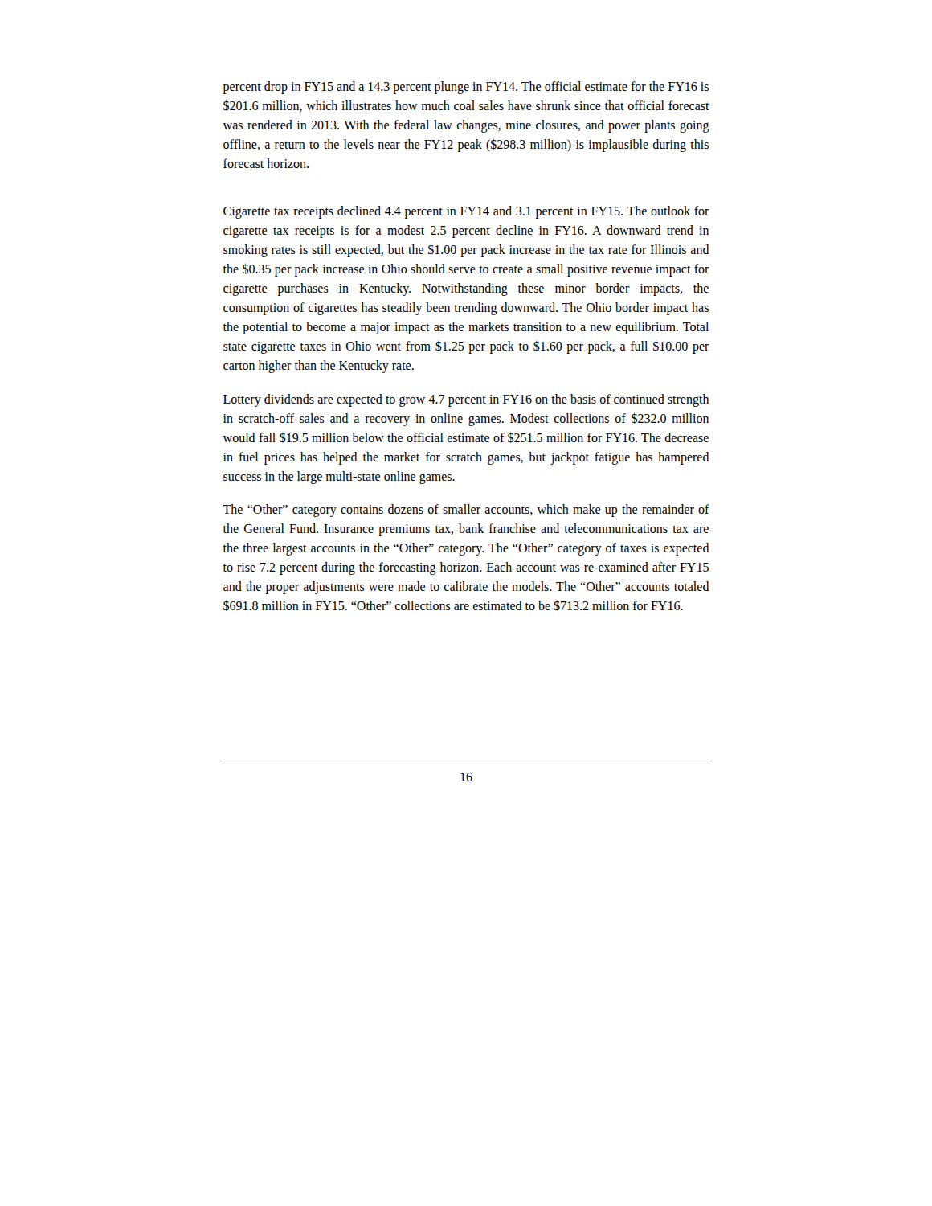percent drop in FY15 and a 14.3 percent plunge in FY14. The official estimate for the FY16 is $201.6 million, which illustrates how much coal sales have shrunk since that official forecast was rendered in 2013. With the federal law changes, mine closures, and power plants going offline, a return to the levels near the FY12 peak ($298.3 million) is implausible during this forecast horizon.
Cigarette tax receipts declined 4.4 percent in FY14 and 3.1 percent in FY15. The outlook for cigarette tax receipts is for a modest 2.5 percent decline in FY16. A downward trend in smoking rates is still expected, but the $1.00 per pack increase in the tax rate for Illinois and the $0.35 per pack increase in Ohio should serve to create a small positive revenue impact for cigarette purchases in Kentucky. Notwithstanding these minor border impacts, the consumption of cigarettes has steadily been trending downward. The Ohio border impact has the potential to become a major impact as the markets transition to a new equilibrium. Total state cigarette taxes in Ohio went from $1.25 per pack to $1.60 per pack, a full $10.00 per carton higher than the Kentucky rate.
Lottery dividends are expected to grow 4.7 percent in FY16 on the basis of continued strength in scratch-off sales and a recovery in online games. Modest collections of $232.0 million would fall $19.5 million below the official estimate of $251.5 million for FY16. The decrease in fuel prices has helped the market for scratch games, but jackpot fatigue has hampered success in the large multi-state online games.
The “Other” category contains dozens of smaller accounts, which make up the remainder of the General Fund. Insurance premiums tax, bank franchise and telecommunications tax are the three largest accounts in the “Other” category. The “Other” category of taxes is expected to rise 7.2 percent during the forecasting horizon. Each account was re-examined after FY15 and the proper adjustments were made to calibrate the models. The “Other” accounts totaled $691.8 million in FY15. “Other” collections are estimated to be $713.2 million for FY16.
16